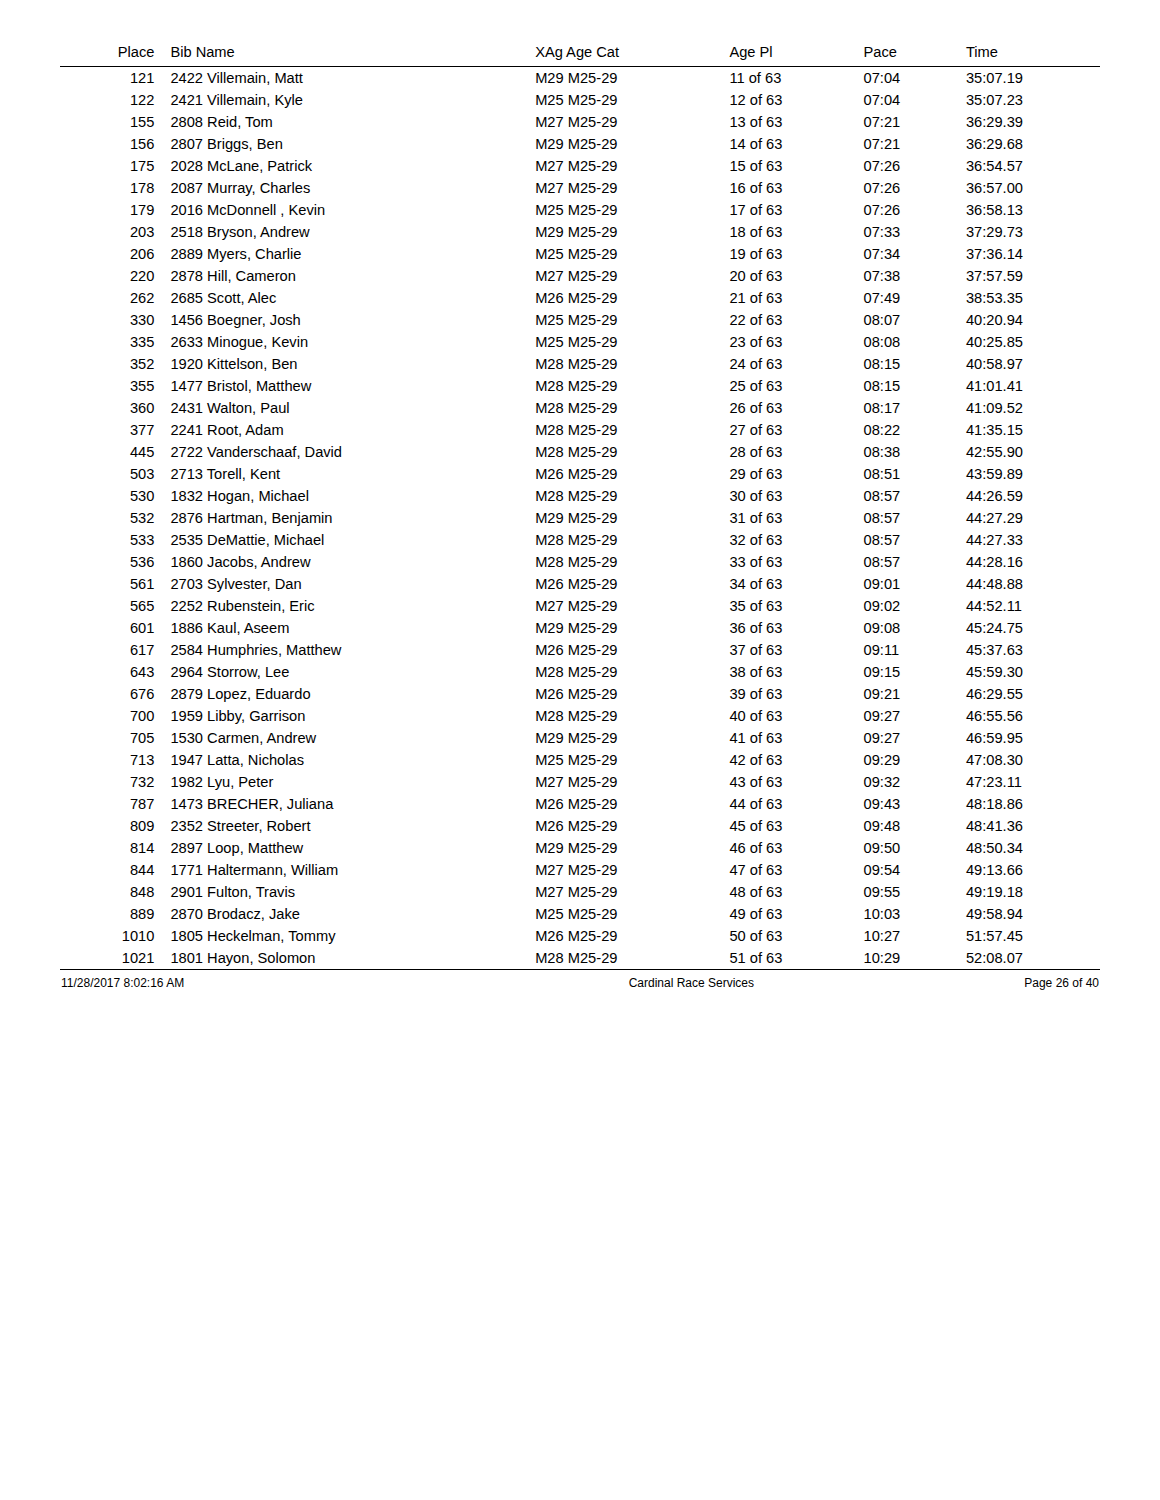| Place | Bib Name | XAg Age Cat | Age Pl | Pace | Time |
| --- | --- | --- | --- | --- | --- |
| 121 | 2422 Villemain, Matt | M29 M25-29 | 11 of 63 | 07:04 | 35:07.19 |
| 122 | 2421 Villemain, Kyle | M25 M25-29 | 12 of 63 | 07:04 | 35:07.23 |
| 155 | 2808 Reid, Tom | M27 M25-29 | 13 of 63 | 07:21 | 36:29.39 |
| 156 | 2807 Briggs, Ben | M29 M25-29 | 14 of 63 | 07:21 | 36:29.68 |
| 175 | 2028 McLane, Patrick | M27 M25-29 | 15 of 63 | 07:26 | 36:54.57 |
| 178 | 2087 Murray, Charles | M27 M25-29 | 16 of 63 | 07:26 | 36:57.00 |
| 179 | 2016 McDonnell , Kevin | M25 M25-29 | 17 of 63 | 07:26 | 36:58.13 |
| 203 | 2518 Bryson, Andrew | M29 M25-29 | 18 of 63 | 07:33 | 37:29.73 |
| 206 | 2889 Myers, Charlie | M25 M25-29 | 19 of 63 | 07:34 | 37:36.14 |
| 220 | 2878 Hill, Cameron | M27 M25-29 | 20 of 63 | 07:38 | 37:57.59 |
| 262 | 2685 Scott, Alec | M26 M25-29 | 21 of 63 | 07:49 | 38:53.35 |
| 330 | 1456 Boegner, Josh | M25 M25-29 | 22 of 63 | 08:07 | 40:20.94 |
| 335 | 2633 Minogue, Kevin | M25 M25-29 | 23 of 63 | 08:08 | 40:25.85 |
| 352 | 1920 Kittelson, Ben | M28 M25-29 | 24 of 63 | 08:15 | 40:58.97 |
| 355 | 1477 Bristol, Matthew | M28 M25-29 | 25 of 63 | 08:15 | 41:01.41 |
| 360 | 2431 Walton, Paul | M28 M25-29 | 26 of 63 | 08:17 | 41:09.52 |
| 377 | 2241 Root, Adam | M28 M25-29 | 27 of 63 | 08:22 | 41:35.15 |
| 445 | 2722 Vanderschaaf, David | M28 M25-29 | 28 of 63 | 08:38 | 42:55.90 |
| 503 | 2713 Torell, Kent | M26 M25-29 | 29 of 63 | 08:51 | 43:59.89 |
| 530 | 1832 Hogan, Michael | M28 M25-29 | 30 of 63 | 08:57 | 44:26.59 |
| 532 | 2876 Hartman, Benjamin | M29 M25-29 | 31 of 63 | 08:57 | 44:27.29 |
| 533 | 2535 DeMattie, Michael | M28 M25-29 | 32 of 63 | 08:57 | 44:27.33 |
| 536 | 1860 Jacobs, Andrew | M28 M25-29 | 33 of 63 | 08:57 | 44:28.16 |
| 561 | 2703 Sylvester, Dan | M26 M25-29 | 34 of 63 | 09:01 | 44:48.88 |
| 565 | 2252 Rubenstein, Eric | M27 M25-29 | 35 of 63 | 09:02 | 44:52.11 |
| 601 | 1886 Kaul, Aseem | M29 M25-29 | 36 of 63 | 09:08 | 45:24.75 |
| 617 | 2584 Humphries, Matthew | M26 M25-29 | 37 of 63 | 09:11 | 45:37.63 |
| 643 | 2964 Storrow, Lee | M28 M25-29 | 38 of 63 | 09:15 | 45:59.30 |
| 676 | 2879 Lopez, Eduardo | M26 M25-29 | 39 of 63 | 09:21 | 46:29.55 |
| 700 | 1959 Libby, Garrison | M28 M25-29 | 40 of 63 | 09:27 | 46:55.56 |
| 705 | 1530 Carmen, Andrew | M29 M25-29 | 41 of 63 | 09:27 | 46:59.95 |
| 713 | 1947 Latta, Nicholas | M25 M25-29 | 42 of 63 | 09:29 | 47:08.30 |
| 732 | 1982 Lyu, Peter | M27 M25-29 | 43 of 63 | 09:32 | 47:23.11 |
| 787 | 1473 BRECHER, Juliana | M26 M25-29 | 44 of 63 | 09:43 | 48:18.86 |
| 809 | 2352 Streeter, Robert | M26 M25-29 | 45 of 63 | 09:48 | 48:41.36 |
| 814 | 2897 Loop, Matthew | M29 M25-29 | 46 of 63 | 09:50 | 48:50.34 |
| 844 | 1771 Haltermann, William | M27 M25-29 | 47 of 63 | 09:54 | 49:13.66 |
| 848 | 2901 Fulton, Travis | M27 M25-29 | 48 of 63 | 09:55 | 49:19.18 |
| 889 | 2870 Brodacz, Jake | M25 M25-29 | 49 of 63 | 10:03 | 49:58.94 |
| 1010 | 1805 Heckelman, Tommy | M26 M25-29 | 50 of 63 | 10:27 | 51:57.45 |
| 1021 | 1801 Hayon, Solomon | M28 M25-29 | 51 of 63 | 10:29 | 52:08.07 |
| 11/28/2017 8:02:16 AM | Cardinal Race Services | Page 26 of 40 |